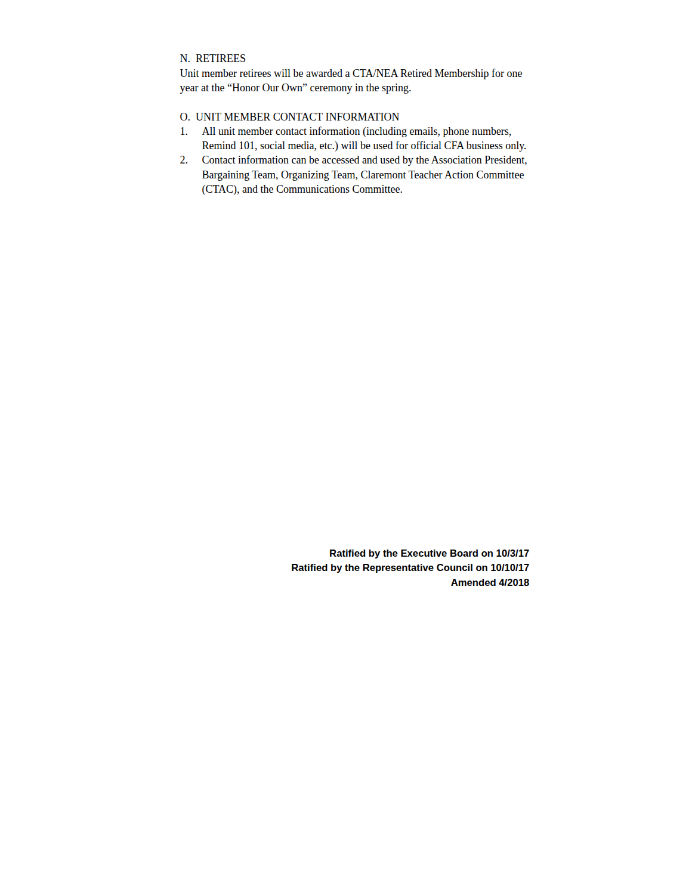N. RETIREES
Unit member retirees will be awarded a CTA/NEA Retired Membership for one year at the “Honor Our Own” ceremony in the spring.
O. UNIT MEMBER CONTACT INFORMATION
1. All unit member contact information (including emails, phone numbers, Remind 101, social media, etc.) will be used for official CFA business only.
2. Contact information can be accessed and used by the Association President, Bargaining Team, Organizing Team, Claremont Teacher Action Committee (CTAC), and the Communications Committee.
Ratified by the Executive Board on 10/3/17
Ratified by the Representative Council on 10/10/17
Amended 4/2018